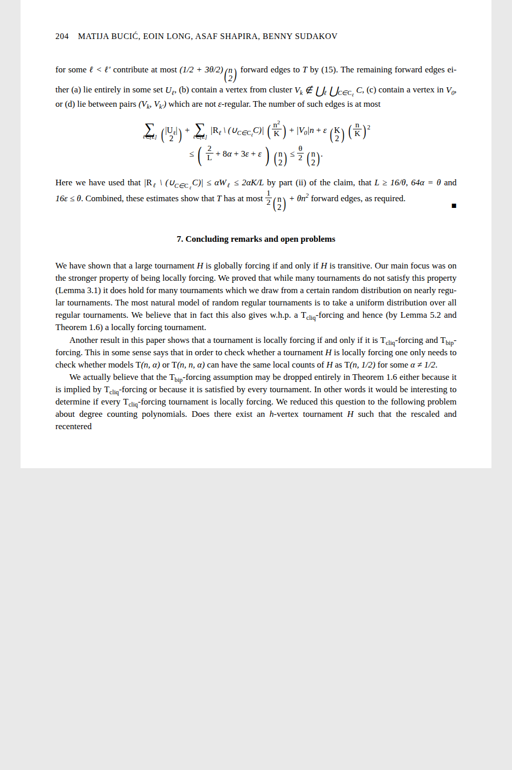204 MATIJA BUCIĆ, EOIN LONG, ASAF SHAPIRA, BENNY SUDAKOV
for some ℓ < ℓ′ contribute at most (1/2 + 3θ/2)(n 2) forward edges to T by (15). The remaining forward edges either (a) lie entirely in some set Uℓ, (b) contain a vertex from cluster Vk ∉ ⋃ℓ ⋃C∈Cℓ C, (c) contain a vertex in V0, or (d) lie between pairs (Vk, Vk′) which are not ε-regular. The number of such edges is at most
∑ℓ∈[L] (|Uℓ|2) + ∑ℓ∈[L] |Rℓ \ (∪C∈CℓC)| (n2 K) + |V0|n + ε (K 2) (nK)2 ≤ ( 2 L + 8α + 3ε + ε ) (n 2) ≤ θ 2 (n 2).
Here we have used that |Rℓ \ (∪C∈CℓC)| ≤ αWℓ ≤ 2αK/L by part (ii) of the claim, that L ≥ 16/θ, 64α = θ and 16ε ≤ θ. Combined, these estimates show that T has at most 12(n 2) + θn2 forward edges, as required.
■
7. Concluding remarks and open problems
We have shown that a large tournament H is globally forcing if and only if H is transitive. Our main focus was on the stronger property of being locally forcing. We proved that while many tournaments do not satisfy this property (Lemma 3.1) it does hold for many tournaments which we draw from a certain random distribution on nearly regular tournaments. The most natural model of random regular tournaments is to take a uniform distribution over all regular tournaments. We believe that in fact this also gives w.h.p. a Tcliq-forcing and hence (by Lemma 5.2 and Theorem 1.6) a locally forcing tournament.
Another result in this paper shows that a tournament is locally forcing if and only if it is Tcliq-forcing and Tbip-forcing. This in some sense says that in order to check whether a tournament H is locally forcing one only needs to check whether models T(n, α) or T(n, n, α) can have the same local counts of H as T(n, 1/2) for some α ≠ 1/2.
We actually believe that the Tbip-forcing assumption may be dropped entirely in Theorem 1.6 either because it is implied by Tcliq-forcing or because it is satisfied by every tournament. In other words it would be interesting to determine if every Tcliq-forcing tournament is locally forcing. We reduced this question to the following problem about degree counting polynomials. Does there exist an h-vertex tournament H such that the rescaled and recentered